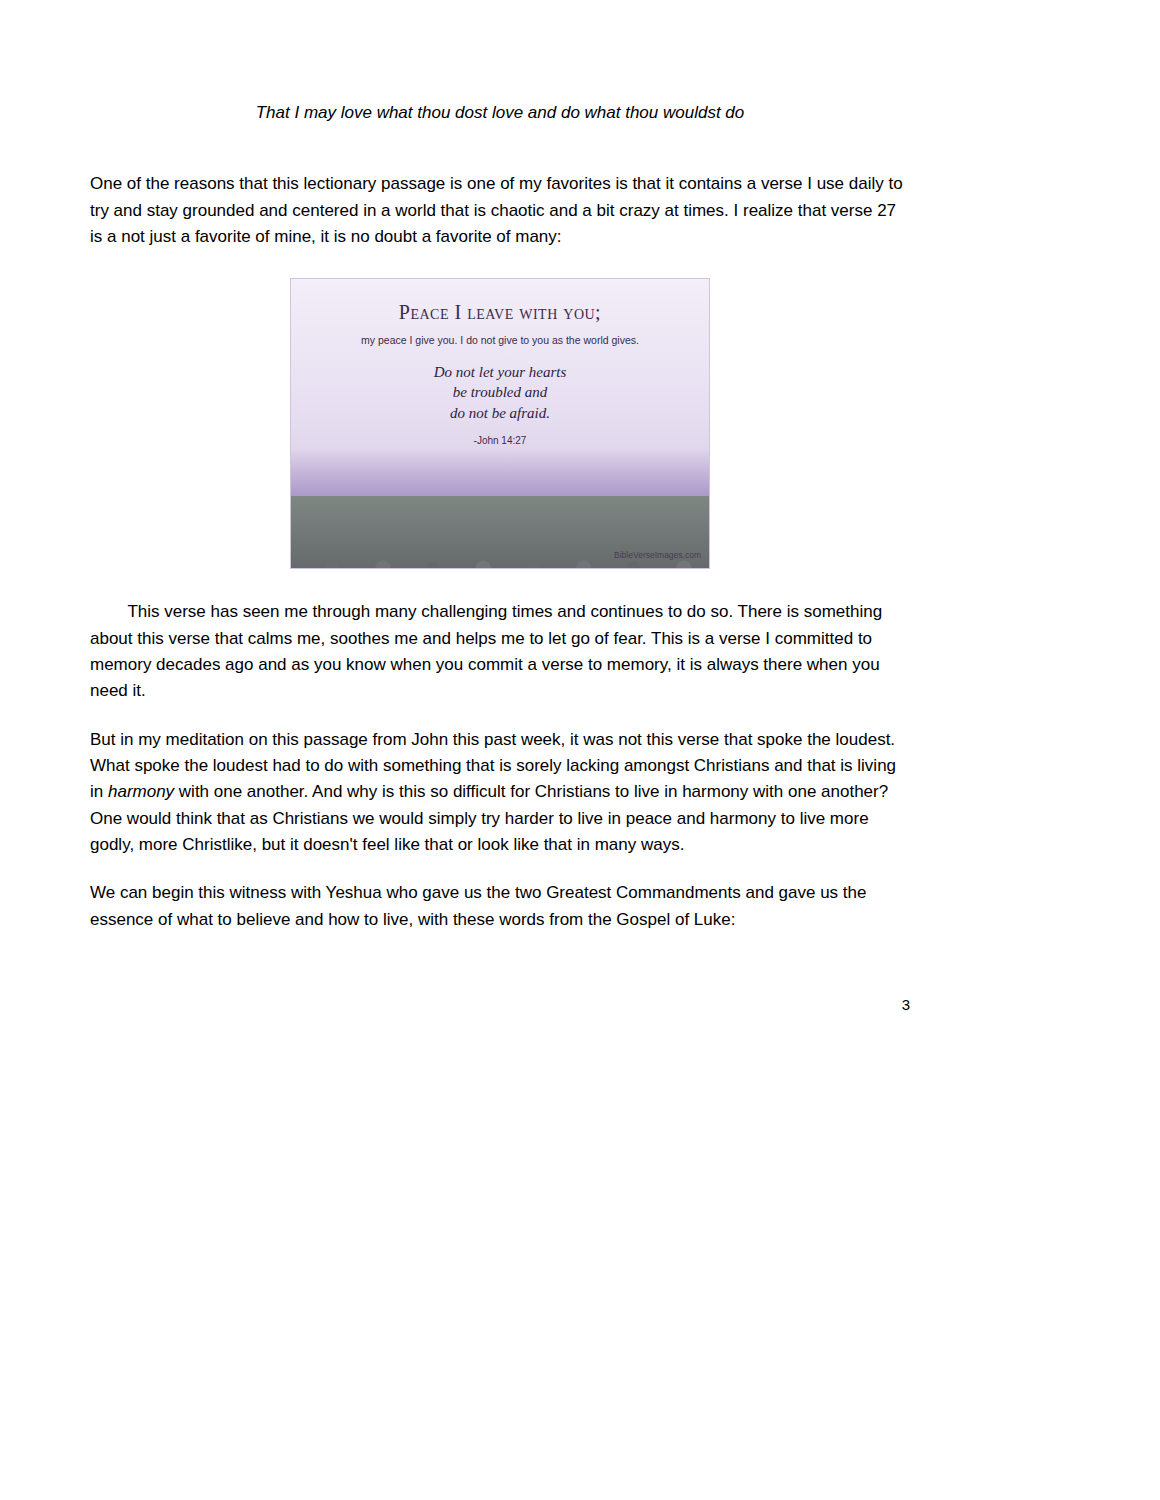That I may love what thou dost love and do what thou wouldst do
One of the reasons that this lectionary passage is one of my favorites is that it contains a verse I use daily to try and stay grounded and centered in a world that is chaotic and a bit crazy at times. I realize that verse 27 is a not just a favorite of mine, it is no doubt a favorite of many:
Peace I leave with you;
my peace I give you. I do not give to you as the world gives.
Do not let your hearts
be troubled and
do not be afraid.
-John 14:27
BibleVerseImages.com
This verse has seen me through many challenging times and continues to do so. There is something about this verse that calms me, soothes me and helps me to let go of fear. This is a verse I committed to memory decades ago and as you know when you commit a verse to memory, it is always there when you need it.
But in my meditation on this passage from John this past week, it was not this verse that spoke the loudest. What spoke the loudest had to do with something that is sorely lacking amongst Christians and that is living in harmony with one another. And why is this so difficult for Christians to live in harmony with one another? One would think that as Christians we would simply try harder to live in peace and harmony to live more godly, more Christlike, but it doesn't feel like that or look like that in many ways.
We can begin this witness with Yeshua who gave us the two Greatest Commandments and gave us the essence of what to believe and how to live, with these words from the Gospel of Luke:
3